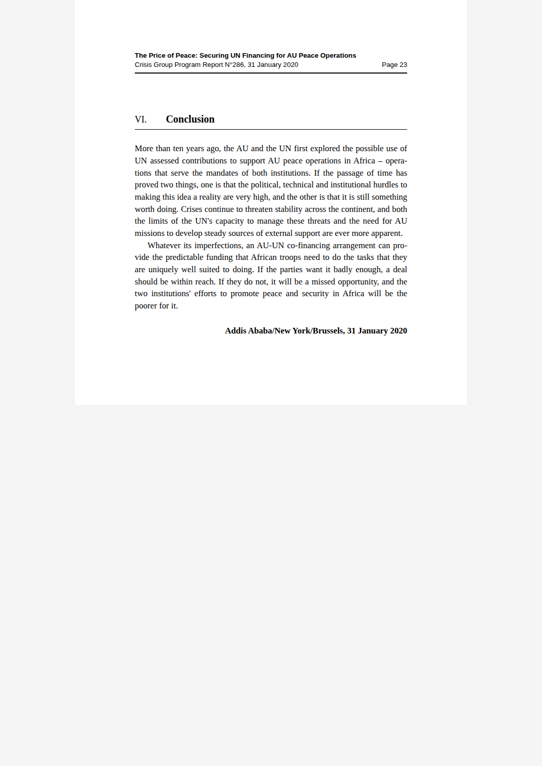The Price of Peace: Securing UN Financing for AU Peace Operations
Crisis Group Program Report N°286, 31 January 2020 Page 23
VI. Conclusion
More than ten years ago, the AU and the UN first explored the possible use of UN assessed contributions to support AU peace operations in Africa – operations that serve the mandates of both institutions. If the passage of time has proved two things, one is that the political, technical and institutional hurdles to making this idea a reality are very high, and the other is that it is still something worth doing. Crises continue to threaten stability across the continent, and both the limits of the UN's capacity to manage these threats and the need for AU missions to develop steady sources of external support are ever more apparent.
Whatever its imperfections, an AU-UN co-financing arrangement can provide the predictable funding that African troops need to do the tasks that they are uniquely well suited to doing. If the parties want it badly enough, a deal should be within reach. If they do not, it will be a missed opportunity, and the two institutions' efforts to promote peace and security in Africa will be the poorer for it.
Addis Ababa/New York/Brussels, 31 January 2020